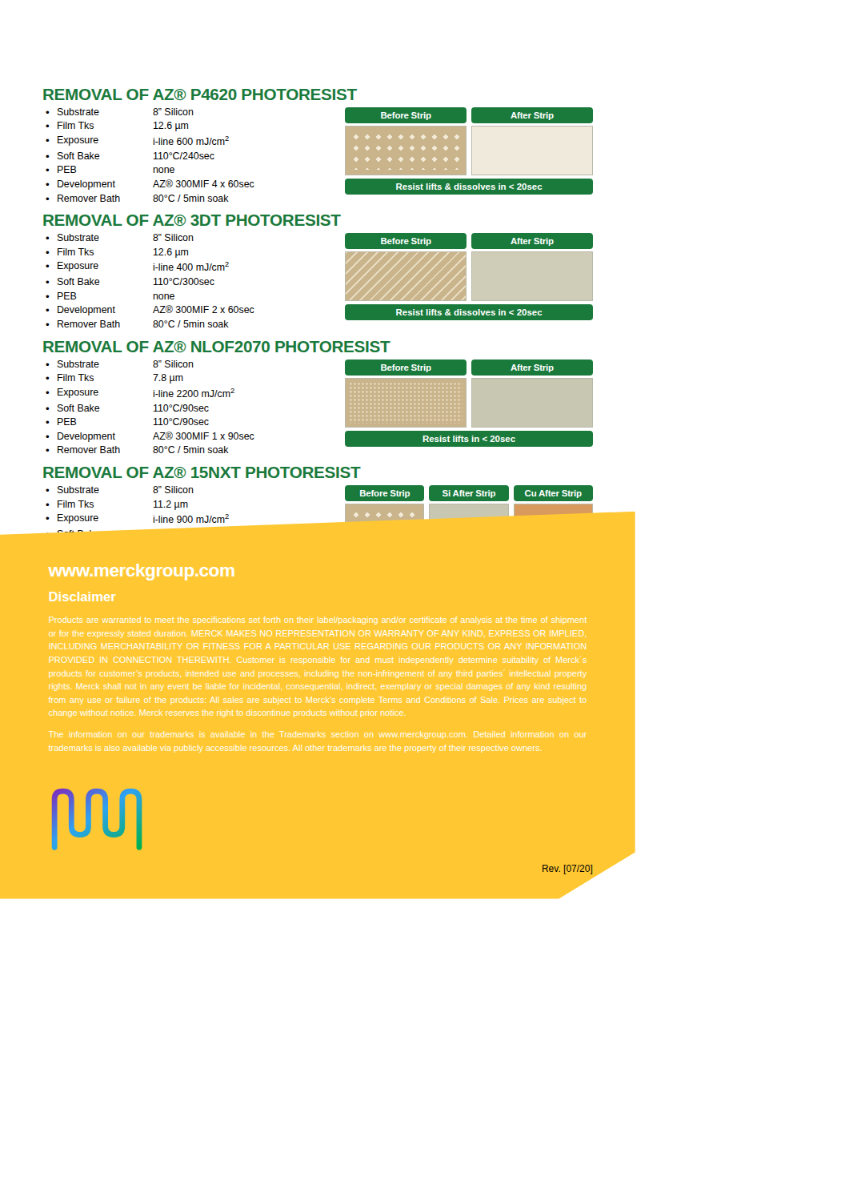REMOVAL OF AZ® P4620 PHOTORESIST
Substrate 8” Silicon
Film Tks 12.6 µm
Exposure i-line 600 mJ/cm2
Soft Bake 110°C/240sec
PEB none
Development AZ® 300MIF 4 x 60sec
Remover Bath 80°C / 5min soak
Before Strip
After Strip
Resist lifts & dissolves in < 20sec
REMOVAL OF AZ® 3DT PHOTORESIST
Substrate 8” Silicon
Film Tks 12.6 µm
Exposure i-line 400 mJ/cm2
Soft Bake 110°C/300sec
PEB none
Development AZ® 300MIF 2 x 60sec
Remover Bath 80°C / 5min soak
Before Strip
After Strip
Resist lifts & dissolves in < 20sec
REMOVAL OF AZ® NLOF2070 PHOTORESIST
Substrate 8” Silicon
Film Tks 7.8 µm
Exposure i-line 2200 mJ/cm2
Soft Bake 110°C/90sec
PEB 110°C/90sec
Development AZ® 300MIF 1 x 90sec
Remover Bath 80°C / 5min soak
Before Strip
After Strip
Resist lifts in < 20sec
REMOVAL OF AZ® 15NXT PHOTORESIST
Substrate 8” Silicon
Film Tks 11.2 µm
Exposure i-line 900 mJ/cm2
Soft Bake 110°C/180sec
PEB 120°C/60sec
Development AZ® 300MIF 2 x 60sec
Remover Bath 80°C / 5min soak
Before Strip
Si After Strip
Cu After Strip
Resist lifts in < 20sec
www.merckgroup.com
Disclaimer
Products are warranted to meet the specifications set forth on their label/packaging and/or certificate of analysis at the time of shipment or for the expressly stated duration. MERCK MAKES NO REPRESENTATION OR WARRANTY OF ANY KIND, EXPRESS OR IMPLIED, INCLUDING MERCHANTABILITY OR FITNESS FOR A PARTICULAR USE REGARDING OUR PRODUCTS OR ANY INFORMATION PROVIDED IN CONNECTION THEREWITH. Customer is responsible for and must independently determine suitability of Merck´s products for customer’s products, intended use and processes, including the non-infringement of any third parties´ intellectual property rights. Merck shall not in any event be liable for incidental, consequential, indirect, exemplary or special damages of any kind resulting from any use or failure of the products: All sales are subject to Merck’s complete Terms and Conditions of Sale. Prices are subject to change without notice. Merck reserves the right to discontinue products without prior notice.
The information on our trademarks is available in the Trademarks section on www.merckgroup.com. Detailed information on our trademarks is also available via publicly accessible resources. All other trademarks are the property of their respective owners.
Rev. [07/20]